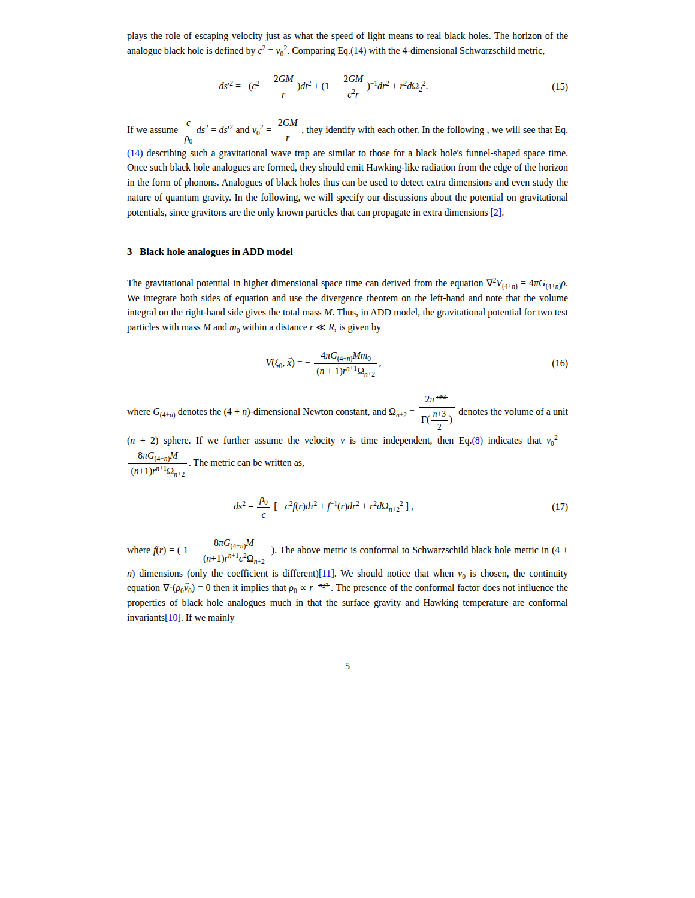plays the role of escaping velocity just as what the speed of light means to real black holes. The horizon of the analogue black hole is defined by c2 = v02. Comparing Eq.(14) with the 4-dimensional Schwarzschild metric,
ds′2 = −(c2 − 2GM r)dt2 + (1 − 2GM c2r)−1dr2 + r2d Ω22.
(15)
If we assume cρ0 ds2 = ds′2 and v02 = 2GM r, they identify with each other. In the following , we will see that Eq.(14) describing such a gravitational wave trap are similar to those for a black hole's funnel-shaped space time. Once such black hole analogues are formed, they should emit Hawking-like radiation from the edge of the horizon in the form of phonons. Analogues of black holes thus can be used to detect extra dimensions and even study the nature of quantum gravity. In the following, we will specify our discussions about the potential on gravitational potentials, since gravitons are the only known particles that can propagate in extra dimensions [2].
3 Black hole analogues in ADD model
The gravitational potential in higher dimensional space time can derived from the equation ∇2V(4+n) = 4πG(4+n)ρ. We integrate both sides of equation and use the divergence theorem on the left-hand and note that the volume integral on the right-hand side gives the total mass M. Thus, in ADD model, the gravitational potential for two test particles with mass M and m0 within a distance r ≪ R, is given by
V(ξ0, x) = − 4πG(4+n)Mm0(n + 1)rn+1Ωn+2,
(16)
where G(4+n) denotes the (4 + n)-dimensional Newton constant, and Ωn+2 = 2πn+32 Γ(n+32) denotes the volume of a unit (n + 2) sphere. If we further assume the velocity v is time independent, then Eq.(8) indicates that v02 = 8πG(4+n)M(n+1)rn+1Ωn+2. The metric can be written as,
ds2 = ρ0 c [ −c2f(r)dτ2 + f−1(r)dr2 + r2d Ωn+22 ] ,
(17)
where f(r) = ( 1 − 8πG(4+n)M(n+1)rn+1c2Ωn+2 ). The above metric is conformal to Schwarzschild black hole metric in (4 + n) dimensions (only the coefficient is different)[11]. We should notice that when v0 is chosen, the continuity equation ∇·(ρ0v0) = 0 then it implies that ρ0 ∝ r−n+32. The presence of the conformal factor does not influence the properties of black hole analogues much in that the surface gravity and Hawking temperature are conformal invariants[10]. If we mainly
5